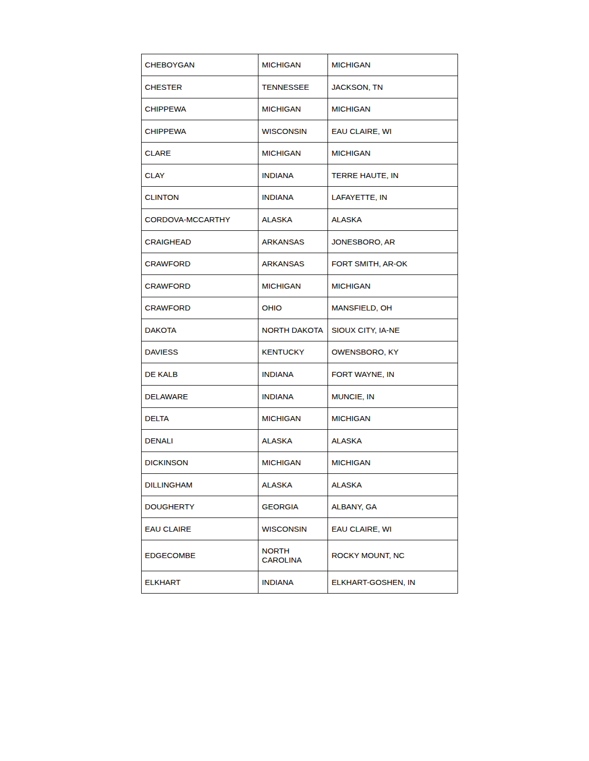| CHEBOYGAN | MICHIGAN | MICHIGAN |
| CHESTER | TENNESSEE | JACKSON, TN |
| CHIPPEWA | MICHIGAN | MICHIGAN |
| CHIPPEWA | WISCONSIN | EAU CLAIRE, WI |
| CLARE | MICHIGAN | MICHIGAN |
| CLAY | INDIANA | TERRE HAUTE, IN |
| CLINTON | INDIANA | LAFAYETTE, IN |
| CORDOVA-MCCARTHY | ALASKA | ALASKA |
| CRAIGHEAD | ARKANSAS | JONESBORO, AR |
| CRAWFORD | ARKANSAS | FORT SMITH, AR-OK |
| CRAWFORD | MICHIGAN | MICHIGAN |
| CRAWFORD | OHIO | MANSFIELD, OH |
| DAKOTA | NORTH DAKOTA | SIOUX CITY, IA-NE |
| DAVIESS | KENTUCKY | OWENSBORO, KY |
| DE KALB | INDIANA | FORT WAYNE, IN |
| DELAWARE | INDIANA | MUNCIE, IN |
| DELTA | MICHIGAN | MICHIGAN |
| DENALI | ALASKA | ALASKA |
| DICKINSON | MICHIGAN | MICHIGAN |
| DILLINGHAM | ALASKA | ALASKA |
| DOUGHERTY | GEORGIA | ALBANY, GA |
| EAU CLAIRE | WISCONSIN | EAU CLAIRE, WI |
| EDGECOMBE | NORTH CAROLINA | ROCKY MOUNT, NC |
| ELKHART | INDIANA | ELKHART-GOSHEN, IN |